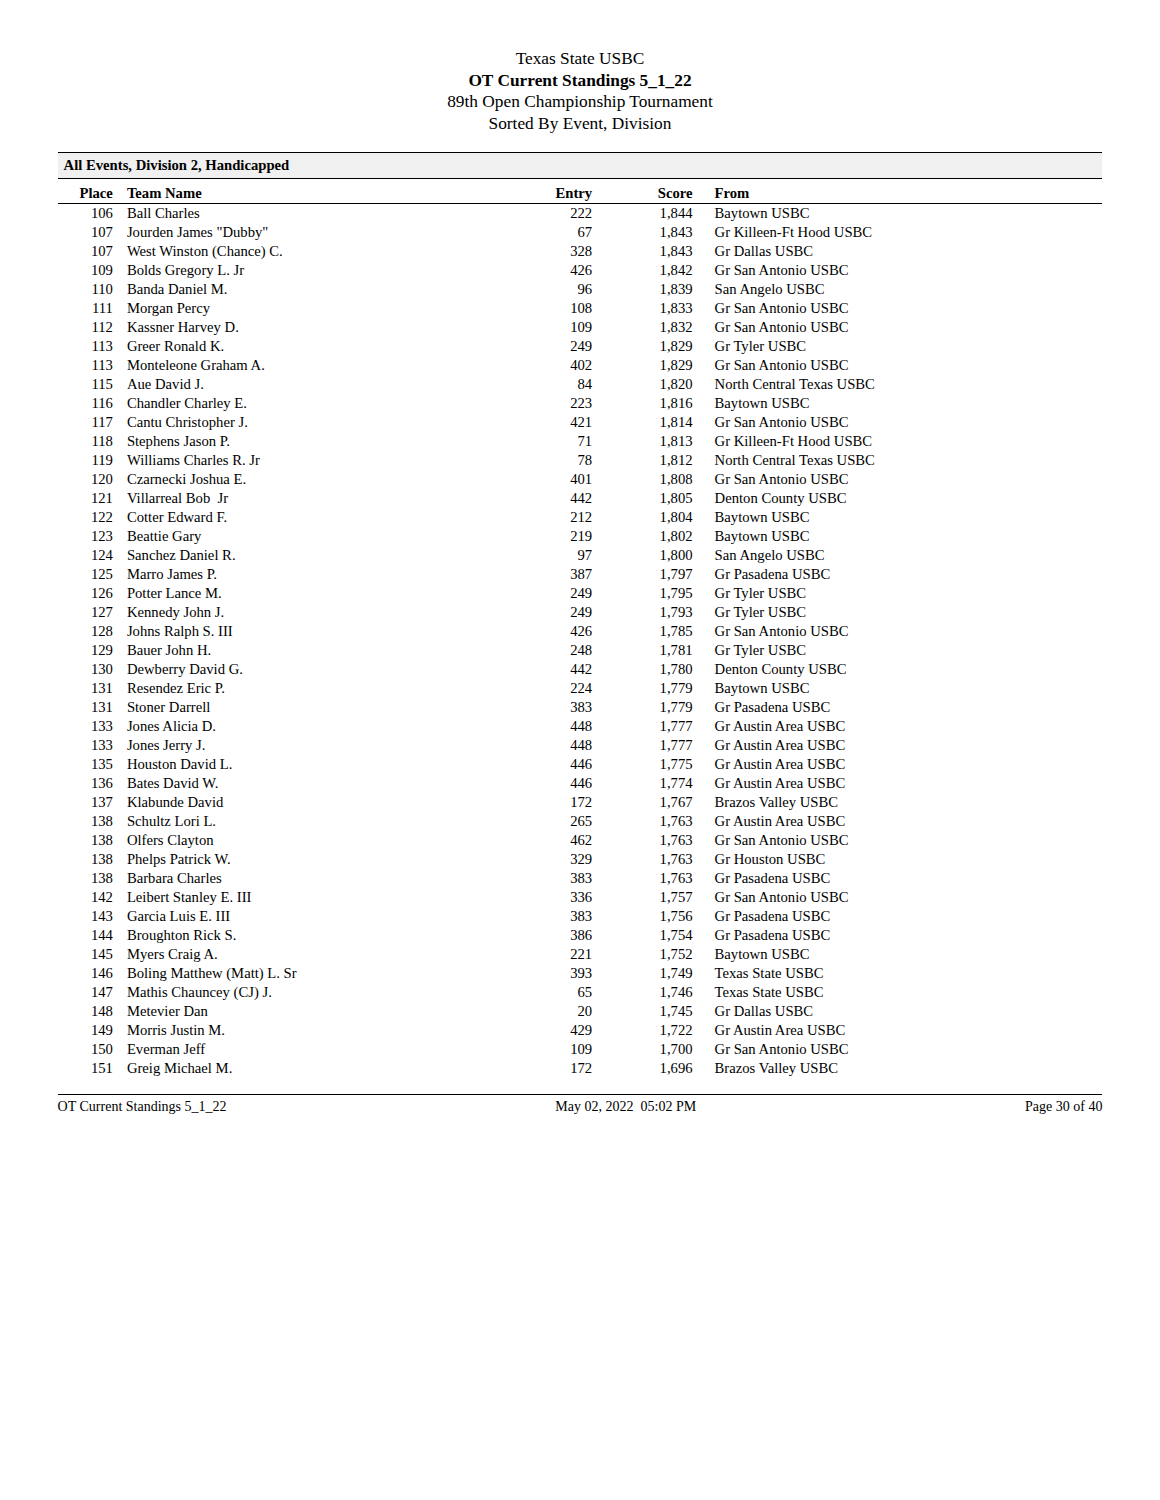Texas State USBC
OT Current Standings 5_1_22
89th Open Championship Tournament
Sorted By Event, Division
All Events, Division 2, Handicapped
| Place | Team Name | Entry | Score | From |
| --- | --- | --- | --- | --- |
| 106 | Ball Charles | 222 | 1,844 | Baytown USBC |
| 107 | Jourden James "Dubby" | 67 | 1,843 | Gr Killeen-Ft Hood USBC |
| 107 | West Winston (Chance) C. | 328 | 1,843 | Gr Dallas USBC |
| 109 | Bolds Gregory L. Jr | 426 | 1,842 | Gr San Antonio USBC |
| 110 | Banda Daniel M. | 96 | 1,839 | San Angelo USBC |
| 111 | Morgan Percy | 108 | 1,833 | Gr San Antonio USBC |
| 112 | Kassner Harvey D. | 109 | 1,832 | Gr San Antonio USBC |
| 113 | Greer Ronald K. | 249 | 1,829 | Gr Tyler USBC |
| 113 | Monteleone Graham A. | 402 | 1,829 | Gr San Antonio USBC |
| 115 | Aue David J. | 84 | 1,820 | North Central Texas USBC |
| 116 | Chandler Charley E. | 223 | 1,816 | Baytown USBC |
| 117 | Cantu Christopher J. | 421 | 1,814 | Gr San Antonio USBC |
| 118 | Stephens Jason P. | 71 | 1,813 | Gr Killeen-Ft Hood USBC |
| 119 | Williams Charles R. Jr | 78 | 1,812 | North Central Texas USBC |
| 120 | Czarnecki Joshua E. | 401 | 1,808 | Gr San Antonio USBC |
| 121 | Villarreal Bob Jr | 442 | 1,805 | Denton County USBC |
| 122 | Cotter Edward F. | 212 | 1,804 | Baytown USBC |
| 123 | Beattie Gary | 219 | 1,802 | Baytown USBC |
| 124 | Sanchez Daniel R. | 97 | 1,800 | San Angelo USBC |
| 125 | Marro James P. | 387 | 1,797 | Gr Pasadena USBC |
| 126 | Potter Lance M. | 249 | 1,795 | Gr Tyler USBC |
| 127 | Kennedy John J. | 249 | 1,793 | Gr Tyler USBC |
| 128 | Johns Ralph S. III | 426 | 1,785 | Gr San Antonio USBC |
| 129 | Bauer John H. | 248 | 1,781 | Gr Tyler USBC |
| 130 | Dewberry David G. | 442 | 1,780 | Denton County USBC |
| 131 | Resendez Eric P. | 224 | 1,779 | Baytown USBC |
| 131 | Stoner Darrell | 383 | 1,779 | Gr Pasadena USBC |
| 133 | Jones Alicia D. | 448 | 1,777 | Gr Austin Area USBC |
| 133 | Jones Jerry J. | 448 | 1,777 | Gr Austin Area USBC |
| 135 | Houston David L. | 446 | 1,775 | Gr Austin Area USBC |
| 136 | Bates David W. | 446 | 1,774 | Gr Austin Area USBC |
| 137 | Klabunde David | 172 | 1,767 | Brazos Valley USBC |
| 138 | Schultz Lori L. | 265 | 1,763 | Gr Austin Area USBC |
| 138 | Olfers Clayton | 462 | 1,763 | Gr San Antonio USBC |
| 138 | Phelps Patrick W. | 329 | 1,763 | Gr Houston USBC |
| 138 | Barbara Charles | 383 | 1,763 | Gr Pasadena USBC |
| 142 | Leibert Stanley E. III | 336 | 1,757 | Gr San Antonio USBC |
| 143 | Garcia Luis E. III | 383 | 1,756 | Gr Pasadena USBC |
| 144 | Broughton Rick S. | 386 | 1,754 | Gr Pasadena USBC |
| 145 | Myers Craig A. | 221 | 1,752 | Baytown USBC |
| 146 | Boling Matthew (Matt) L. Sr | 393 | 1,749 | Texas State USBC |
| 147 | Mathis Chauncey (CJ) J. | 65 | 1,746 | Texas State USBC |
| 148 | Metevier Dan | 20 | 1,745 | Gr Dallas USBC |
| 149 | Morris Justin M. | 429 | 1,722 | Gr Austin Area USBC |
| 150 | Everman Jeff | 109 | 1,700 | Gr San Antonio USBC |
| 151 | Greig Michael M. | 172 | 1,696 | Brazos Valley USBC |
OT Current Standings 5_1_22
May 02, 2022 05:02 PM
Page 30 of 40